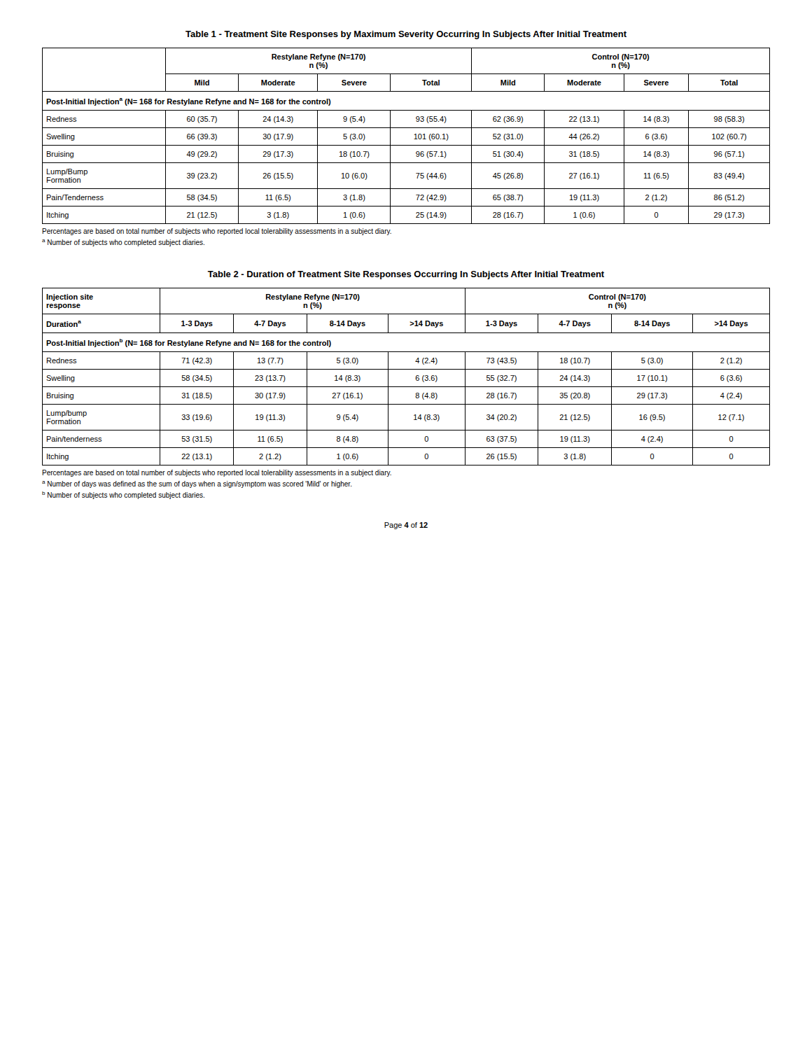Table 1 - Treatment Site Responses by Maximum Severity Occurring In Subjects After Initial Treatment
| | Restylane Refyne (N=170) n (%) | Control (N=170) n (%) |
| Mild | Moderate | Severe | Total | Mild | Moderate | Severe | Total |
| Post-Initial Injection a (N= 168 for Restylane Refyne and N= 168 for the control) |
| Redness | 60 (35.7) | 24 (14.3) | 9 (5.4) | 93 (55.4) | 62 (36.9) | 22 (13.1) | 14 (8.3) | 98 (58.3) |
| Swelling | 66 (39.3) | 30 (17.9) | 5 (3.0) | 101 (60.1) | 52 (31.0) | 44 (26.2) | 6 (3.6) | 102 (60.7) |
| Bruising | 49 (29.2) | 29 (17.3) | 18 (10.7) | 96 (57.1) | 51 (30.4) | 31 (18.5) | 14 (8.3) | 96 (57.1) |
| Lump/Bump Formation | 39 (23.2) | 26 (15.5) | 10 (6.0) | 75 (44.6) | 45 (26.8) | 27 (16.1) | 11 (6.5) | 83 (49.4) |
| Pain/Tenderness | 58 (34.5) | 11 (6.5) | 3 (1.8) | 72 (42.9) | 65 (38.7) | 19 (11.3) | 2 (1.2) | 86 (51.2) |
| Itching | 21 (12.5) | 3 (1.8) | 1 (0.6) | 25 (14.9) | 28 (16.7) | 1 (0.6) | 0 | 29 (17.3) |
Percentages are based on total number of subjects who reported local tolerability assessments in a subject diary.
a Number of subjects who completed subject diaries.
Table 2 - Duration of Treatment Site Responses Occurring In Subjects After Initial Treatment
| Injection site response | Restylane Refyne (N=170) n (%) | Control (N=170) n (%) |
| --- | --- | --- |
| Duration a | 1-3 Days | 4-7 Days | 8-14 Days | >14 Days | 1-3 Days | 4-7 Days | 8-14 Days | >14 Days |
| Post-Initial Injection b (N= 168 for Restylane Refyne and N= 168 for the control) |
| Redness | 71 (42.3) | 13 (7.7) | 5 (3.0) | 4 (2.4) | 73 (43.5) | 18 (10.7) | 5 (3.0) | 2 (1.2) |
| Swelling | 58 (34.5) | 23 (13.7) | 14 (8.3) | 6 (3.6) | 55 (32.7) | 24 (14.3) | 17 (10.1) | 6 (3.6) |
| Bruising | 31 (18.5) | 30 (17.9) | 27 (16.1) | 8 (4.8) | 28 (16.7) | 35 (20.8) | 29 (17.3) | 4 (2.4) |
| Lump/bump Formation | 33 (19.6) | 19 (11.3) | 9 (5.4) | 14 (8.3) | 34 (20.2) | 21 (12.5) | 16 (9.5) | 12 (7.1) |
| Pain/tenderness | 53 (31.5) | 11 (6.5) | 8 (4.8) | 0 | 63 (37.5) | 19 (11.3) | 4 (2.4) | 0 |
| Itching | 22 (13.1) | 2 (1.2) | 1 (0.6) | 0 | 26 (15.5) | 3 (1.8) | 0 | 0 |
Percentages are based on total number of subjects who reported local tolerability assessments in a subject diary.
a Number of days was defined as the sum of days when a sign/symptom was scored 'Mild' or higher.
b Number of subjects who completed subject diaries.
Page 4 of 12